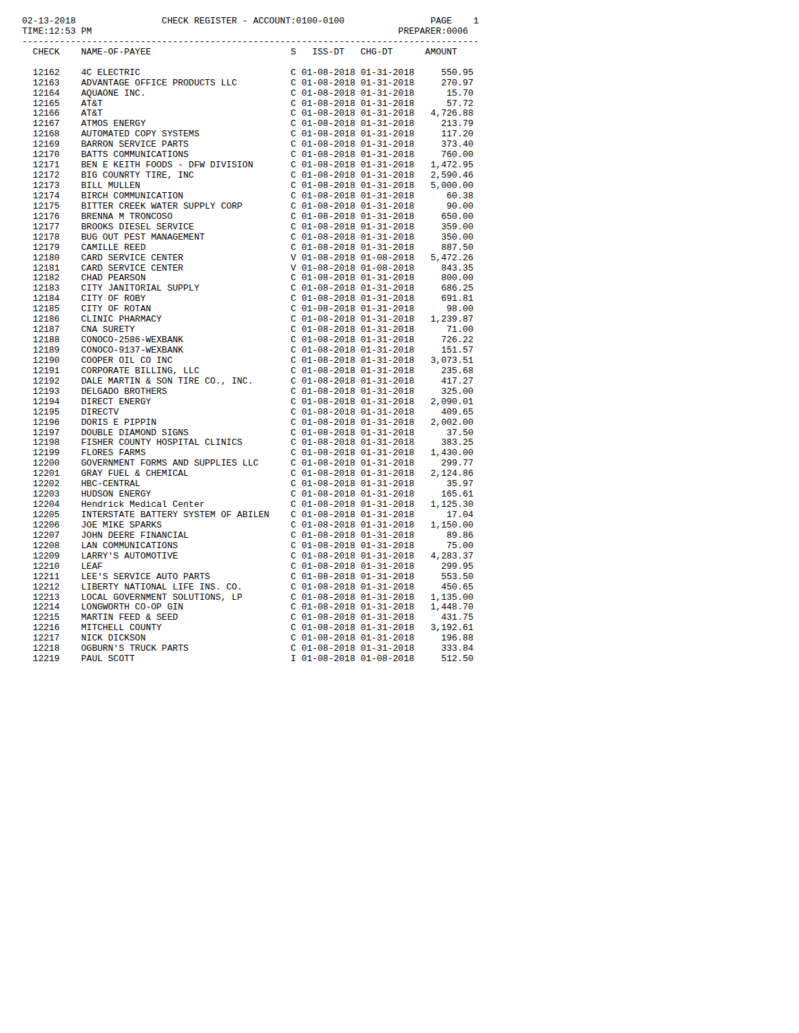02-13-2018                CHECK REGISTER - ACCOUNT:0100-0100                PAGE    1
TIME:12:53 PM                                                         PREPARER:0006
-------------------------------------------------------------------------------------
  CHECK    NAME-OF-PAYEE                          S   ISS-DT   CHG-DT      AMOUNT

  12162    4C ELECTRIC                            C 01-08-2018 01-31-2018     550.95
  12163    ADVANTAGE OFFICE PRODUCTS LLC          C 01-08-2018 01-31-2018     270.97
  12164    AQUAONE INC.                           C 01-08-2018 01-31-2018      15.70
  12165    AT&T                                   C 01-08-2018 01-31-2018      57.72
  12166    AT&T                                   C 01-08-2018 01-31-2018   4,726.88
  12167    ATMOS ENERGY                           C 01-08-2018 01-31-2018     213.79
  12168    AUTOMATED COPY SYSTEMS                 C 01-08-2018 01-31-2018     117.20
  12169    BARRON SERVICE PARTS                   C 01-08-2018 01-31-2018     373.40
  12170    BATTS COMMUNICATIONS                   C 01-08-2018 01-31-2018     760.00
  12171    BEN E KEITH FOODS - DFW DIVISION       C 01-08-2018 01-31-2018   1,472.95
  12172    BIG COUNRTY TIRE, INC                  C 01-08-2018 01-31-2018   2,590.46
  12173    BILL MULLEN                            C 01-08-2018 01-31-2018   5,000.00
  12174    BIRCH COMMUNICATION                    C 01-08-2018 01-31-2018      60.38
  12175    BITTER CREEK WATER SUPPLY CORP         C 01-08-2018 01-31-2018      90.00
  12176    BRENNA M TRONCOSO                      C 01-08-2018 01-31-2018     650.00
  12177    BROOKS DIESEL SERVICE                  C 01-08-2018 01-31-2018     359.00
  12178    BUG OUT PEST MANAGEMENT                C 01-08-2018 01-31-2018     350.00
  12179    CAMILLE REED                           C 01-08-2018 01-31-2018     887.50
  12180    CARD SERVICE CENTER                    V 01-08-2018 01-08-2018   5,472.26
  12181    CARD SERVICE CENTER                    V 01-08-2018 01-08-2018     843.35
  12182    CHAD PEARSON                           C 01-08-2018 01-31-2018     800.00
  12183    CITY JANITORIAL SUPPLY                 C 01-08-2018 01-31-2018     686.25
  12184    CITY OF ROBY                           C 01-08-2018 01-31-2018     691.81
  12185    CITY OF ROTAN                          C 01-08-2018 01-31-2018      98.00
  12186    CLINIC PHARMACY                        C 01-08-2018 01-31-2018   1,239.87
  12187    CNA SURETY                             C 01-08-2018 01-31-2018      71.00
  12188    CONOCO-2586-WEXBANK                    C 01-08-2018 01-31-2018     726.22
  12189    CONOCO-9137-WEXBANK                    C 01-08-2018 01-31-2018     151.57
  12190    COOPER OIL CO INC                      C 01-08-2018 01-31-2018   3,073.51
  12191    CORPORATE BILLING, LLC                 C 01-08-2018 01-31-2018     235.68
  12192    DALE MARTIN & SON TIRE CO., INC.       C 01-08-2018 01-31-2018     417.27
  12193    DELGADO BROTHERS                       C 01-08-2018 01-31-2018     325.00
  12194    DIRECT ENERGY                          C 01-08-2018 01-31-2018   2,090.01
  12195    DIRECTV                                C 01-08-2018 01-31-2018     409.65
  12196    DORIS E PIPPIN                         C 01-08-2018 01-31-2018   2,002.00
  12197    DOUBLE DIAMOND SIGNS                   C 01-08-2018 01-31-2018      37.50
  12198    FISHER COUNTY HOSPITAL CLINICS         C 01-08-2018 01-31-2018     383.25
  12199    FLORES FARMS                           C 01-08-2018 01-31-2018   1,430.00
  12200    GOVERNMENT FORMS AND SUPPLIES LLC      C 01-08-2018 01-31-2018     299.77
  12201    GRAY FUEL & CHEMICAL                   C 01-08-2018 01-31-2018   2,124.86
  12202    HBC-CENTRAL                            C 01-08-2018 01-31-2018      35.97
  12203    HUDSON ENERGY                          C 01-08-2018 01-31-2018     165.61
  12204    Hendrick Medical Center                C 01-08-2018 01-31-2018   1,125.30
  12205    INTERSTATE BATTERY SYSTEM OF ABILEN    C 01-08-2018 01-31-2018      17.04
  12206    JOE MIKE SPARKS                        C 01-08-2018 01-31-2018   1,150.00
  12207    JOHN DEERE FINANCIAL                   C 01-08-2018 01-31-2018      89.86
  12208    LAN COMMUNICATIONS                     C 01-08-2018 01-31-2018      75.00
  12209    LARRY'S AUTOMOTIVE                     C 01-08-2018 01-31-2018   4,283.37
  12210    LEAF                                   C 01-08-2018 01-31-2018     299.95
  12211    LEE'S SERVICE AUTO PARTS               C 01-08-2018 01-31-2018     553.50
  12212    LIBERTY NATIONAL LIFE INS. CO.         C 01-08-2018 01-31-2018     450.65
  12213    LOCAL GOVERNMENT SOLUTIONS, LP         C 01-08-2018 01-31-2018   1,135.00
  12214    LONGWORTH CO-OP GIN                    C 01-08-2018 01-31-2018   1,448.70
  12215    MARTIN FEED & SEED                     C 01-08-2018 01-31-2018     431.75
  12216    MITCHELL COUNTY                        C 01-08-2018 01-31-2018   3,192.61
  12217    NICK DICKSON                           C 01-08-2018 01-31-2018     196.88
  12218    OGBURN'S TRUCK PARTS                   C 01-08-2018 01-31-2018     333.84
  12219    PAUL SCOTT                             I 01-08-2018 01-08-2018     512.50